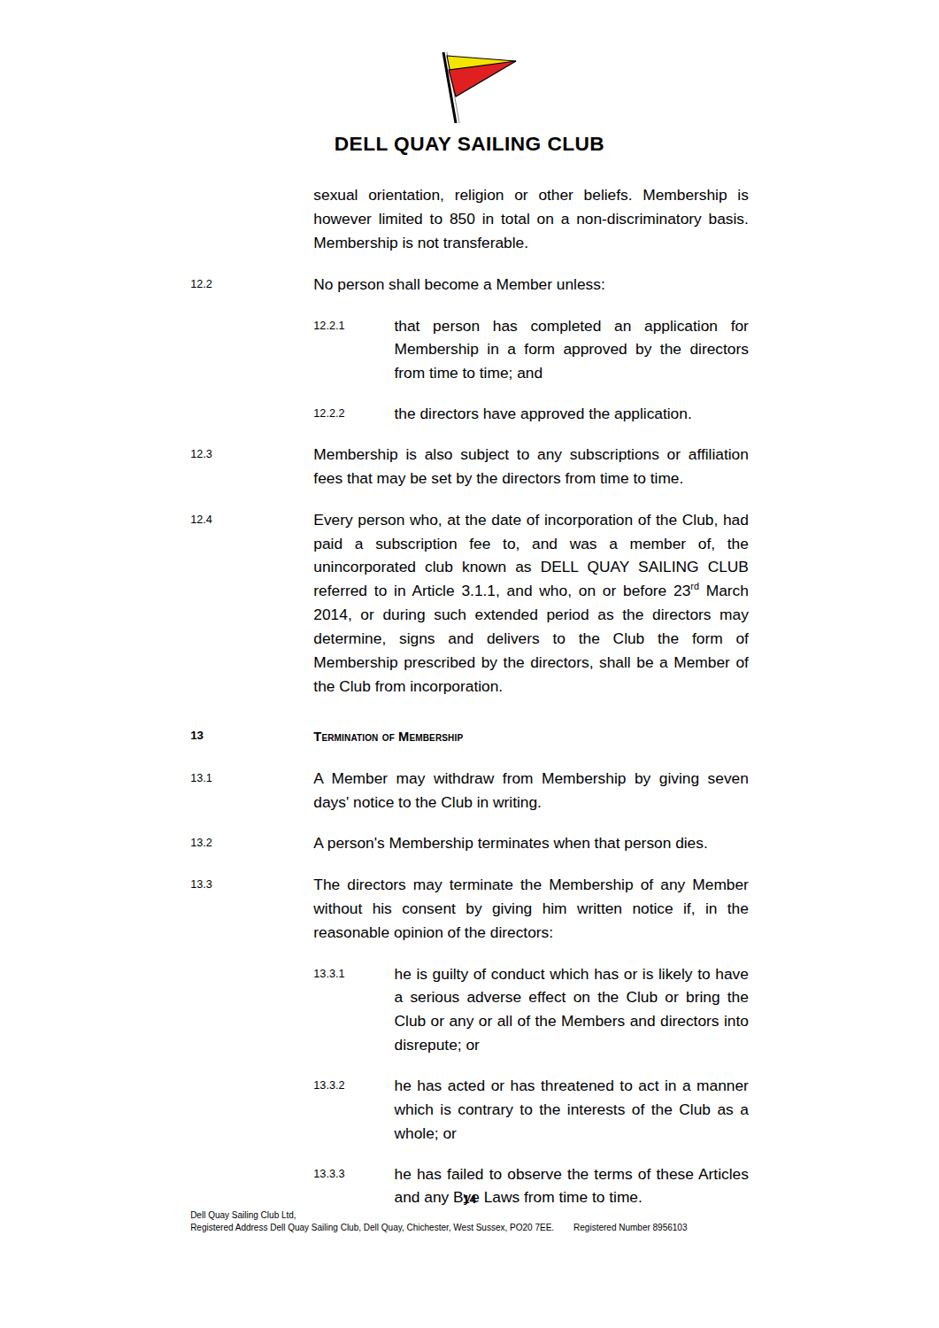DELL QUAY SAILING CLUB
sexual orientation, religion or other beliefs. Membership is however limited to 850 in total on a non-discriminatory basis. Membership is not transferable.
12.2
No person shall become a Member unless:
12.2.1
that person has completed an application for Membership in a form approved by the directors from time to time; and
12.2.2
the directors have approved the application.
12.3
Membership is also subject to any subscriptions or affiliation fees that may be set by the directors from time to time.
12.4
Every person who, at the date of incorporation of the Club, had paid a subscription fee to, and was a member of, the unincorporated club known as DELL QUAY SAILING CLUB referred to in Article 3.1.1, and who, on or before 23rd March 2014, or during such extended period as the directors may determine, signs and delivers to the Club the form of Membership prescribed by the directors, shall be a Member of the Club from incorporation.
13
Termination of Membership
13.1
A Member may withdraw from Membership by giving seven days' notice to the Club in writing.
13.2
A person's Membership terminates when that person dies.
13.3
The directors may terminate the Membership of any Member without his consent by giving him written notice if, in the reasonable opinion of the directors:
13.3.1
he is guilty of conduct which has or is likely to have a serious adverse effect on the Club or bring the Club or any or all of the Members and directors into disrepute; or
13.3.2
he has acted or has threatened to act in a manner which is contrary to the interests of the Club as a whole; or
13.3.3
he has failed to observe the terms of these Articles and any Bye Laws from time to time.
14
Dell Quay Sailing Club Ltd,
Registered Address Dell Quay Sailing Club, Dell Quay, Chichester, West Sussex, PO20 7EE. Registered Number 8956103